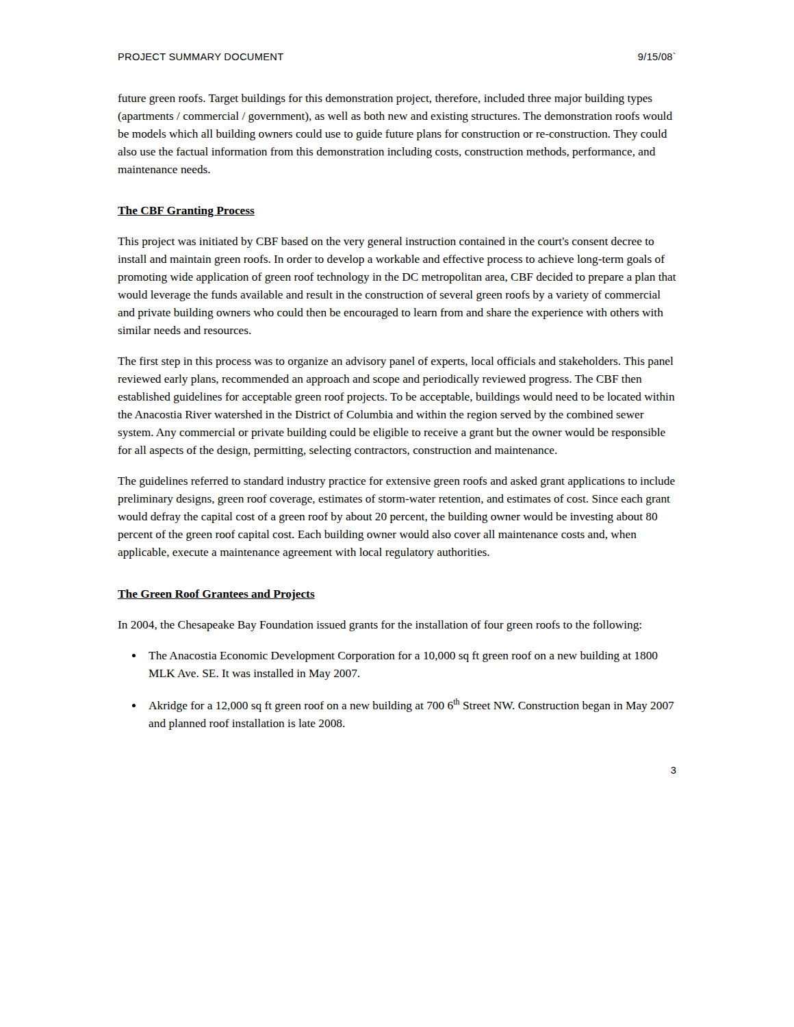PROJECT SUMMARY DOCUMENT 9/15/08`
future green roofs. Target buildings for this demonstration project, therefore, included three major building types (apartments / commercial / government), as well as both new and existing structures. The demonstration roofs would be models which all building owners could use to guide future plans for construction or re-construction. They could also use the factual information from this demonstration including costs, construction methods, performance, and maintenance needs.
The CBF Granting Process
This project was initiated by CBF based on the very general instruction contained in the court's consent decree to install and maintain green roofs. In order to develop a workable and effective process to achieve long-term goals of promoting wide application of green roof technology in the DC metropolitan area, CBF decided to prepare a plan that would leverage the funds available and result in the construction of several green roofs by a variety of commercial and private building owners who could then be encouraged to learn from and share the experience with others with similar needs and resources.
The first step in this process was to organize an advisory panel of experts, local officials and stakeholders. This panel reviewed early plans, recommended an approach and scope and periodically reviewed progress. The CBF then established guidelines for acceptable green roof projects. To be acceptable, buildings would need to be located within the Anacostia River watershed in the District of Columbia and within the region served by the combined sewer system. Any commercial or private building could be eligible to receive a grant but the owner would be responsible for all aspects of the design, permitting, selecting contractors, construction and maintenance.
The guidelines referred to standard industry practice for extensive green roofs and asked grant applications to include preliminary designs, green roof coverage, estimates of storm-water retention, and estimates of cost. Since each grant would defray the capital cost of a green roof by about 20 percent, the building owner would be investing about 80 percent of the green roof capital cost. Each building owner would also cover all maintenance costs and, when applicable, execute a maintenance agreement with local regulatory authorities.
The Green Roof Grantees and Projects
In 2004, the Chesapeake Bay Foundation issued grants for the installation of four green roofs to the following:
The Anacostia Economic Development Corporation for a 10,000 sq ft green roof on a new building at 1800 MLK Ave. SE. It was installed in May 2007.
Akridge for a 12,000 sq ft green roof on a new building at 700 6th Street NW. Construction began in May 2007 and planned roof installation is late 2008.
3